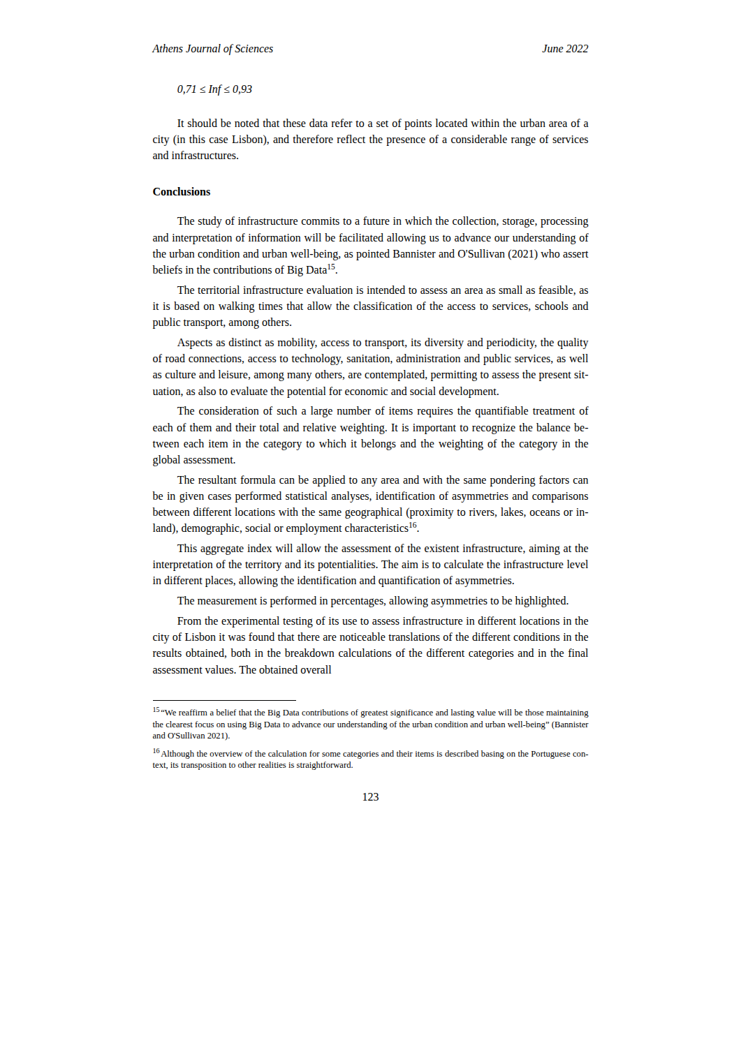Athens Journal of Sciences June 2022
0,71 ≤ Inf ≤ 0,93
It should be noted that these data refer to a set of points located within the urban area of a city (in this case Lisbon), and therefore reflect the presence of a considerable range of services and infrastructures.
Conclusions
The study of infrastructure commits to a future in which the collection, storage, processing and interpretation of information will be facilitated allowing us to advance our understanding of the urban condition and urban well-being, as pointed Bannister and O'Sullivan (2021) who assert beliefs in the contributions of Big Data15.
The territorial infrastructure evaluation is intended to assess an area as small as feasible, as it is based on walking times that allow the classification of the access to services, schools and public transport, among others.
Aspects as distinct as mobility, access to transport, its diversity and periodicity, the quality of road connections, access to technology, sanitation, administration and public services, as well as culture and leisure, among many others, are contemplated, permitting to assess the present situation, as also to evaluate the potential for economic and social development.
The consideration of such a large number of items requires the quantifiable treatment of each of them and their total and relative weighting. It is important to recognize the balance between each item in the category to which it belongs and the weighting of the category in the global assessment.
The resultant formula can be applied to any area and with the same pondering factors can be in given cases performed statistical analyses, identification of asymmetries and comparisons between different locations with the same geographical (proximity to rivers, lakes, oceans or inland), demographic, social or employment characteristics16.
This aggregate index will allow the assessment of the existent infrastructure, aiming at the interpretation of the territory and its potentialities. The aim is to calculate the infrastructure level in different places, allowing the identification and quantification of asymmetries.
The measurement is performed in percentages, allowing asymmetries to be highlighted.
From the experimental testing of its use to assess infrastructure in different locations in the city of Lisbon it was found that there are noticeable translations of the different conditions in the results obtained, both in the breakdown calculations of the different categories and in the final assessment values. The obtained overall
15“We reaffirm a belief that the Big Data contributions of greatest significance and lasting value will be those maintaining the clearest focus on using Big Data to advance our understanding of the urban condition and urban well-being” (Bannister and O'Sullivan 2021).
16 Although the overview of the calculation for some categories and their items is described basing on the Portuguese context, its transposition to other realities is straightforward.
123